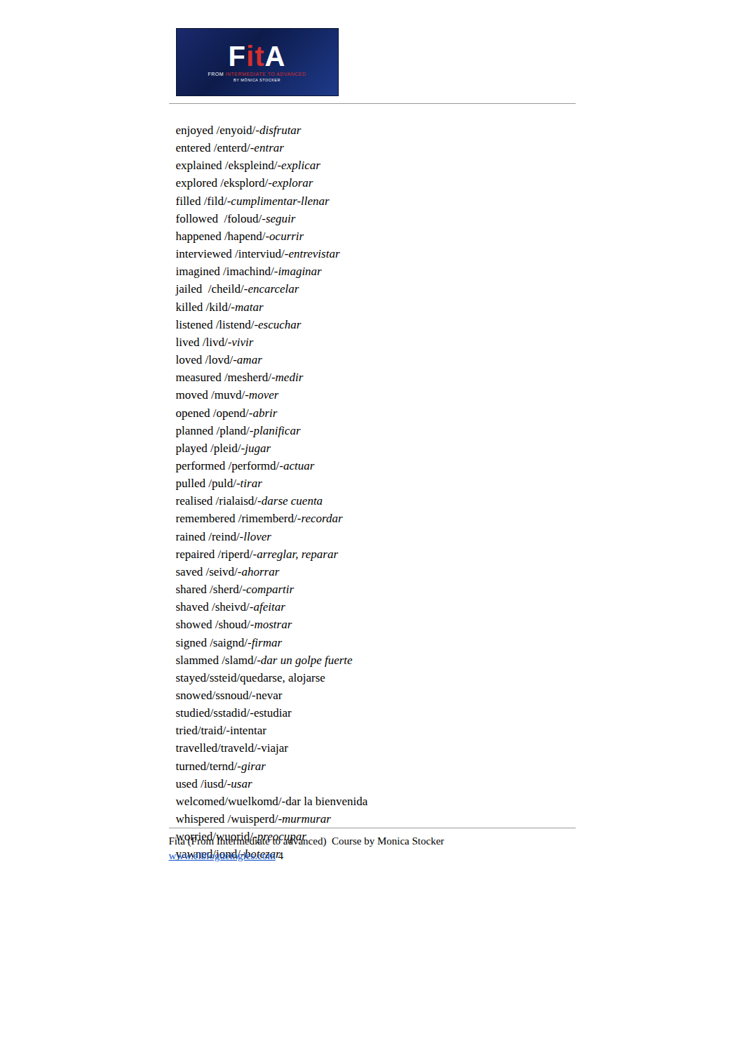Fit A
FROM INTERMEDIATE TO ADVANCED
BY MÓNICA STOCKER
enjoyed /enyoid/-disfrutar
entered /enterd/-entrar
explained /ekspleind/-explicar
explored /eksplord/-explorar
filled /fild/-cumplimentar-llenar
followed /foloud/-seguir
happened /hapend/-ocurrir
interviewed /interviud/-entrevistar
imagined /imachind/-imaginar
jailed /cheild/-encarcelar
killed /kild/-matar
listened /listend/-escuchar
lived /livd/-vivir
loved /lovd/-amar
measured /mesherd/-medir
moved /muvd/-mover
opened /opend/-abrir
planned /pland/-planificar
played /pleid/-jugar
performed /performd/-actuar
pulled /puld/-tirar
realised /rialaisd/-darse cuenta
remembered /rimemberd/-recordar
rained /reind/-llover
repaired /riperd/-arreglar, reparar
saved /seivd/-ahorrar
shared /sherd/-compartir
shaved /sheivd/-afeitar
showed /shoud/-mostrar
signed /saignd/-firmar
slammed /slamd/-dar un golpe fuerte
stayed/ssteid/quedarse, alojarse
snowed/ssnoud/-nevar
studied/sstadid/-estudiar
tried/traid/-intentar
travelled/traveld/-viajar
turned/ternd/-girar
used /iusd/-usar
welcomed/wuelkomd/-dar la bienvenida
whispered /wuisperd/-murmurar
worried/wuorid/-preocupar
yawned/iond/-botezar
Fita (From Intermediate to advanced) Course by Monica Stocker
www.elblogdeingles.com 4